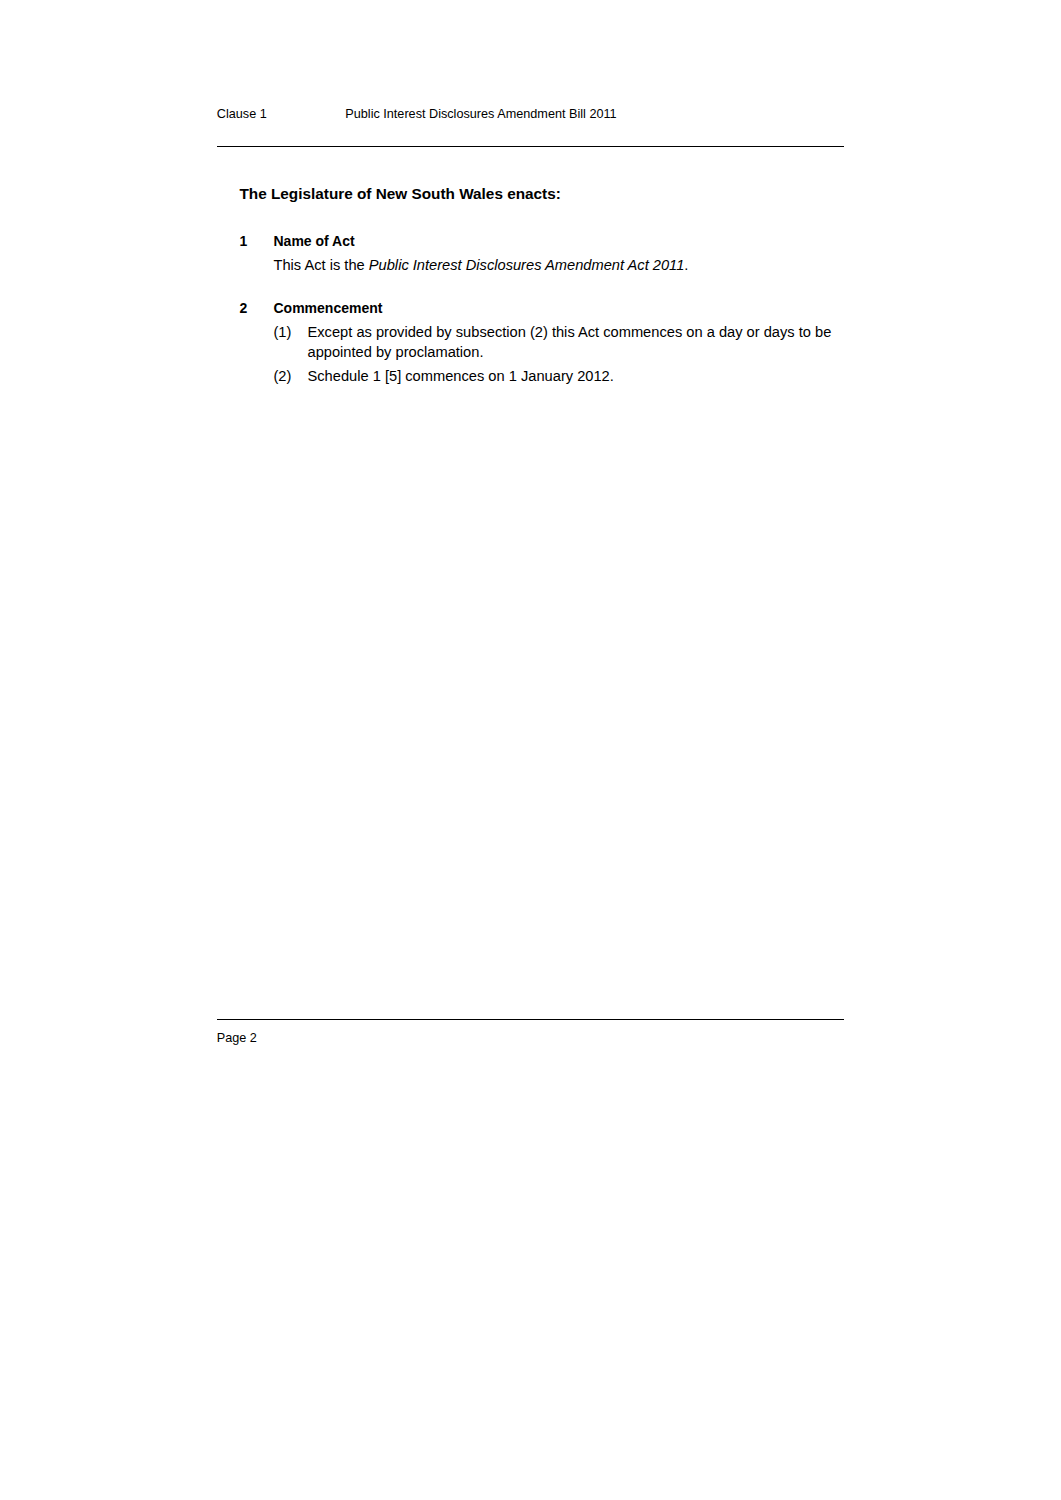Clause 1 Public Interest Disclosures Amendment Bill 2011
The Legislature of New South Wales enacts:
1 Name of Act
This Act is the Public Interest Disclosures Amendment Act 2011.
2 Commencement
(1) Except as provided by subsection (2) this Act commences on a day or days to be appointed by proclamation.
(2) Schedule 1 [5] commences on 1 January 2012.
Page 2